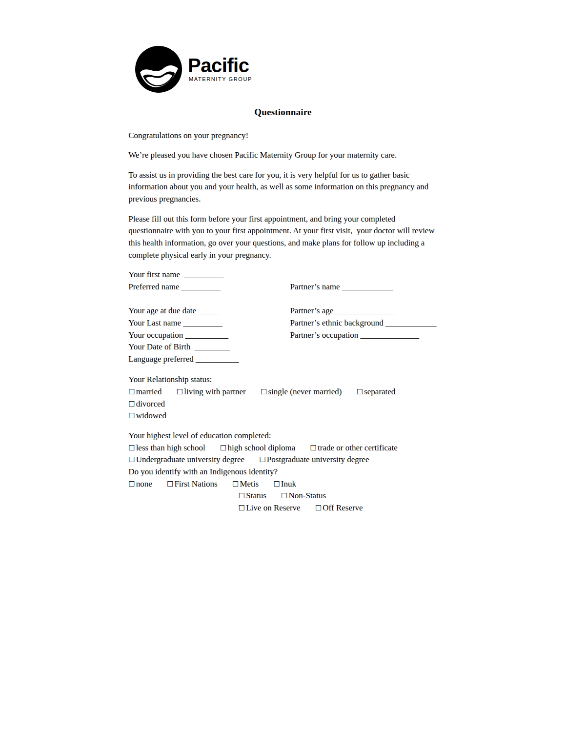Pacific MATERNITY GROUP
Questionnaire
Congratulations on your pregnancy!
We’re pleased you have chosen Pacific Maternity Group for your maternity care.
To assist us in providing the best care for you, it is very helpful for us to gather basic information about you and your health, as well as some information on this pregnancy and previous pregnancies.
Please fill out this form before your first appointment, and bring your completed questionnaire with you to your first appointment. At your first visit, your doctor will review this health information, go over your questions, and make plans for follow up including a complete physical early in your pregnancy.
Your first name __________
Preferred name __________
Partner’s name _____________
Your age at due date _____
Partner’s age _______________
Your Last name __________
Partner’s ethnic background _____________
Your occupation ___________
Partner’s occupation _______________
Your Date of Birth _________
Language preferred ___________
Your Relationship status:
☐married ☐living with partner ☐single (never married) ☐separated ☐divorced
☐widowed
Your highest level of education completed:
☐less than high school ☐high school diploma ☐trade or other certificate
☐Undergraduate university degree ☐Postgraduate university degree
Do you identify with an Indigenous identity?
☐none ☐First Nations ☐Metis ☐Inuk
☐Status ☐Non-Status
☐Live on Reserve ☐Off Reserve